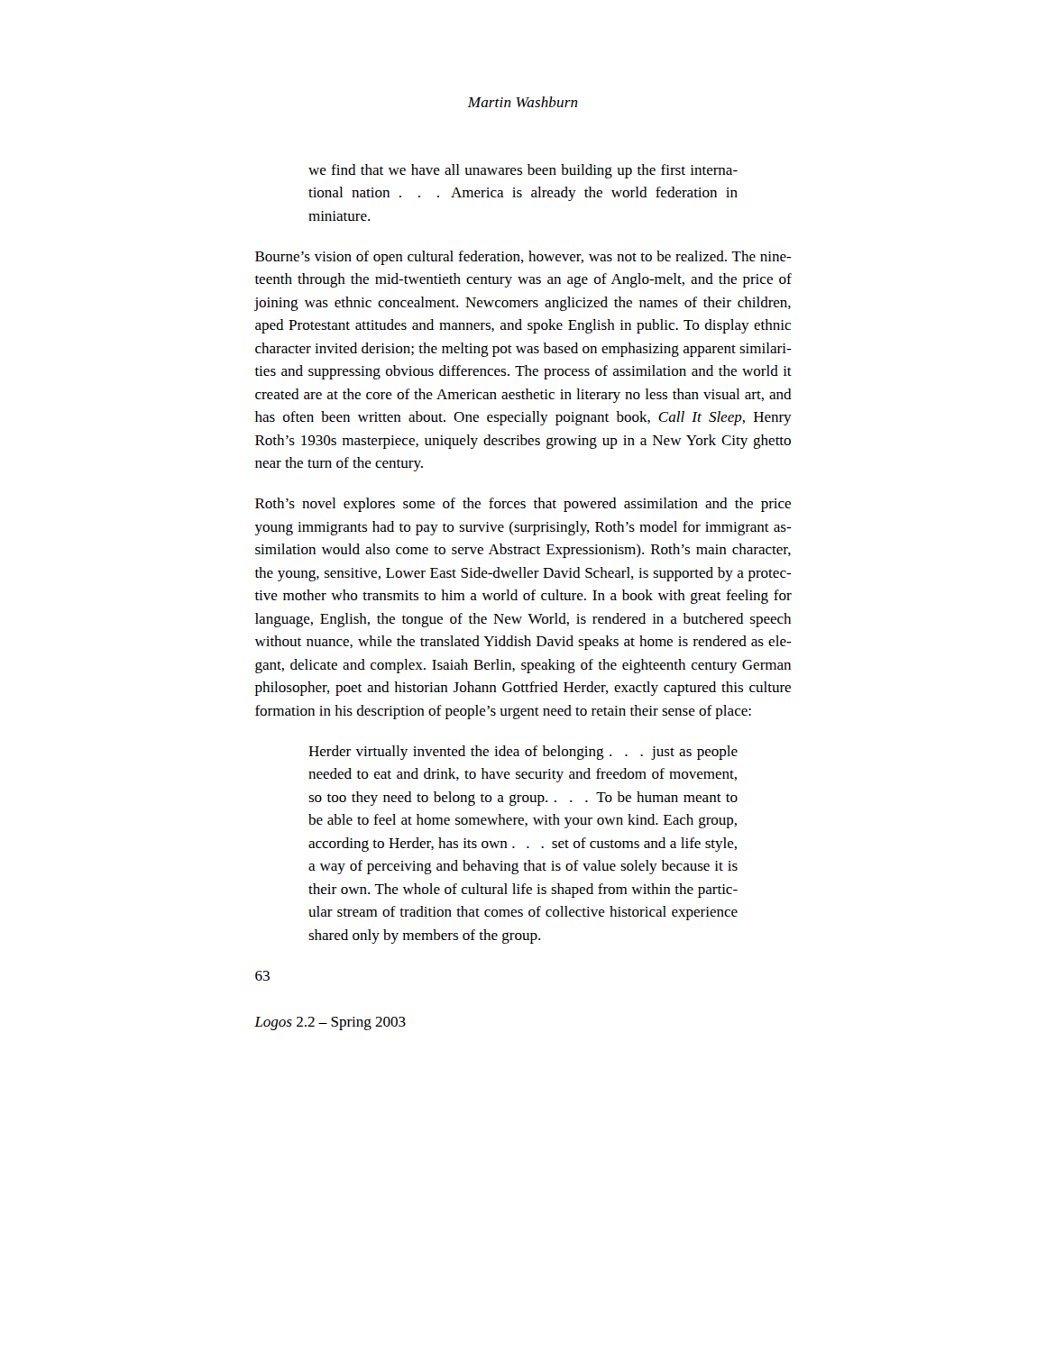Martin Washburn
we find that we have all unawares been building up the first international nation . . . America is already the world federation in miniature.
Bourne’s vision of open cultural federation, however, was not to be realized. The nineteenth through the mid-twentieth century was an age of Anglo-melt, and the price of joining was ethnic concealment. Newcomers anglicized the names of their children, aped Protestant attitudes and manners, and spoke English in public. To display ethnic character invited derision; the melting pot was based on emphasizing apparent similarities and suppressing obvious differences. The process of assimilation and the world it created are at the core of the American aesthetic in literary no less than visual art, and has often been written about. One especially poignant book, Call It Sleep, Henry Roth’s 1930s masterpiece, uniquely describes growing up in a New York City ghetto near the turn of the century.
Roth’s novel explores some of the forces that powered assimilation and the price young immigrants had to pay to survive (surprisingly, Roth’s model for immigrant assimilation would also come to serve Abstract Expressionism). Roth’s main character, the young, sensitive, Lower East Side-dweller David Schearl, is supported by a protective mother who transmits to him a world of culture. In a book with great feeling for language, English, the tongue of the New World, is rendered in a butchered speech without nuance, while the translated Yiddish David speaks at home is rendered as elegant, delicate and complex. Isaiah Berlin, speaking of the eighteenth century German philosopher, poet and historian Johann Gottfried Herder, exactly captured this culture formation in his description of people’s urgent need to retain their sense of place:
Herder virtually invented the idea of belonging . . . just as people needed to eat and drink, to have security and freedom of movement, so too they need to belong to a group. . . . To be human meant to be able to feel at home somewhere, with your own kind. Each group, according to Herder, has its own . . . set of customs and a life style, a way of perceiving and behaving that is of value solely because it is their own. The whole of cultural life is shaped from within the particular stream of tradition that comes of collective historical experience shared only by members of the group.
63
Logos 2.2 – Spring 2003